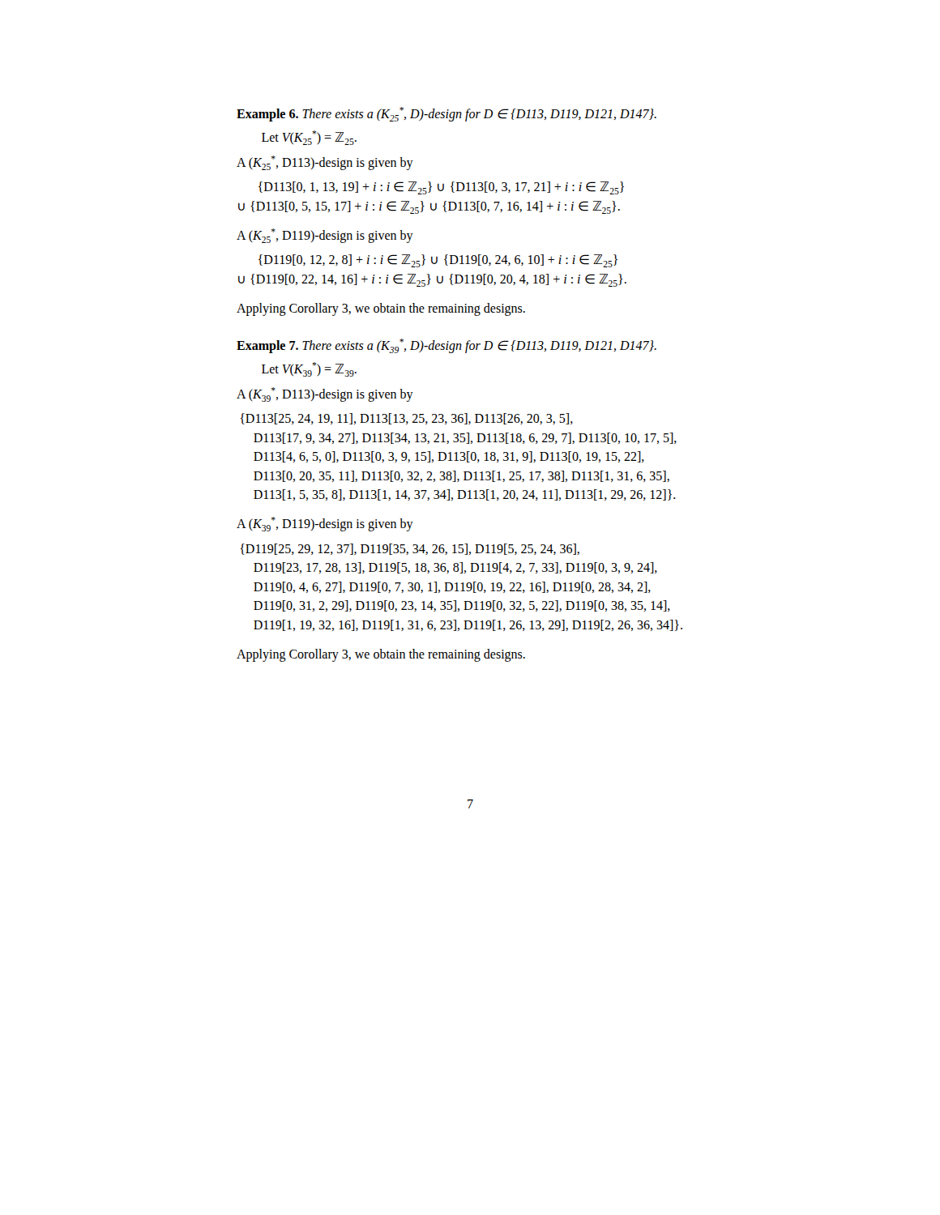Example 6. There exists a (K25*, D)-design for D ∈ {D113, D119, D121, D147}.
Let V(K25*) = ℤ25.
A (K25*, D113)-design is given by
{D113[0, 1, 13, 19] + i : i ∈ ℤ25} ∪ {D113[0, 3, 17, 21] + i : i ∈ ℤ25}
∪ {D113[0, 5, 15, 17] + i : i ∈ ℤ25} ∪ {D113[0, 7, 16, 14] + i : i ∈ ℤ25}.
A (K25*, D119)-design is given by
{D119[0, 12, 2, 8] + i : i ∈ ℤ25} ∪ {D119[0, 24, 6, 10] + i : i ∈ ℤ25}
∪ {D119[0, 22, 14, 16] + i : i ∈ ℤ25} ∪ {D119[0, 20, 4, 18] + i : i ∈ ℤ25}.
Applying Corollary 3, we obtain the remaining designs.
Example 7. There exists a (K39*, D)-design for D ∈ {D113, D119, D121, D147}.
Let V(K39*) = ℤ39.
A (K39*, D113)-design is given by
{D113[25, 24, 19, 11], D113[13, 25, 23, 36], D113[26, 20, 3, 5],
D113[17, 9, 34, 27], D113[34, 13, 21, 35], D113[18, 6, 29, 7], D113[0, 10, 17, 5],
D113[4, 6, 5, 0], D113[0, 3, 9, 15], D113[0, 18, 31, 9], D113[0, 19, 15, 22],
D113[0, 20, 35, 11], D113[0, 32, 2, 38], D113[1, 25, 17, 38], D113[1, 31, 6, 35],
D113[1, 5, 35, 8], D113[1, 14, 37, 34], D113[1, 20, 24, 11], D113[1, 29, 26, 12]}.
A (K39*, D119)-design is given by
{D119[25, 29, 12, 37], D119[35, 34, 26, 15], D119[5, 25, 24, 36],
D119[23, 17, 28, 13], D119[5, 18, 36, 8], D119[4, 2, 7, 33], D119[0, 3, 9, 24],
D119[0, 4, 6, 27], D119[0, 7, 30, 1], D119[0, 19, 22, 16], D119[0, 28, 34, 2],
D119[0, 31, 2, 29], D119[0, 23, 14, 35], D119[0, 32, 5, 22], D119[0, 38, 35, 14],
D119[1, 19, 32, 16], D119[1, 31, 6, 23], D119[1, 26, 13, 29], D119[2, 26, 36, 34]}.
Applying Corollary 3, we obtain the remaining designs.
7